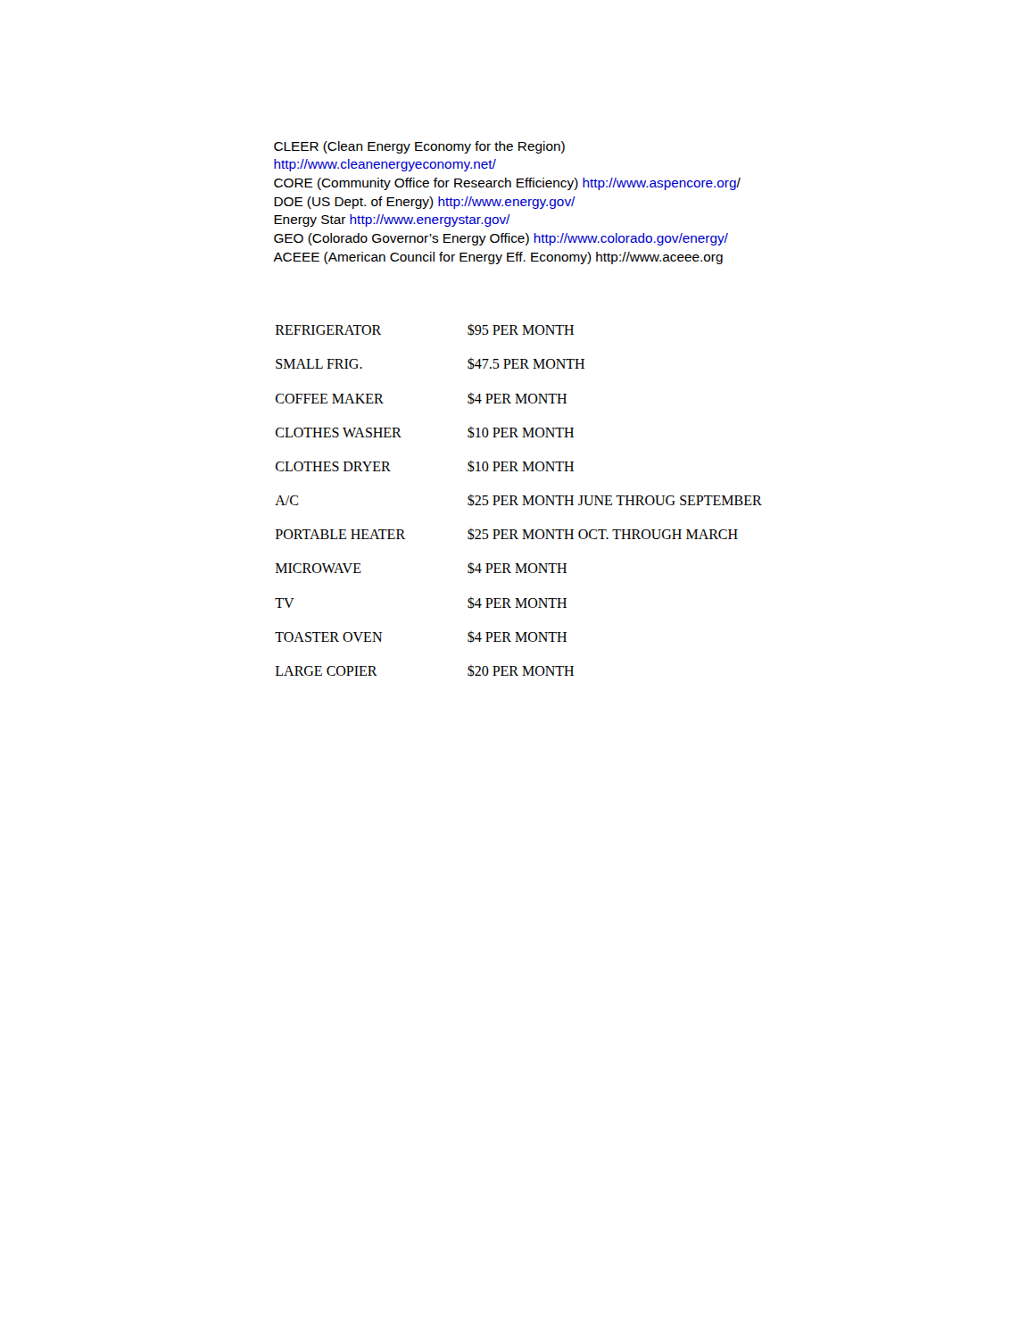CLEER (Clean Energy Economy for the Region) http://www.cleanenergyeconomy.net/
CORE (Community Office for Research Efficiency) http://www.aspencore.org/
DOE (US Dept. of Energy) http://www.energy.gov/
Energy Star http://www.energystar.gov/
GEO (Colorado Governor’s Energy Office) http://www.colorado.gov/energy/
ACEEE (American Council for Energy Eff. Economy) http://www.aceee.org
| REFRIGERATOR | $95 PER MONTH |
| SMALL FRIG. | $47.5 PER MONTH |
| COFFEE MAKER | $4 PER MONTH |
| CLOTHES WASHER | $10 PER MONTH |
| CLOTHES DRYER | $10 PER MONTH |
| A/C | $25 PER MONTH JUNE THROUG SEPTEMBER |
| PORTABLE HEATER | $25 PER MONTH OCT. THROUGH MARCH |
| MICROWAVE | $4 PER MONTH |
| TV | $4 PER MONTH |
| TOASTER OVEN | $4 PER MONTH |
| LARGE COPIER | $20 PER MONTH |